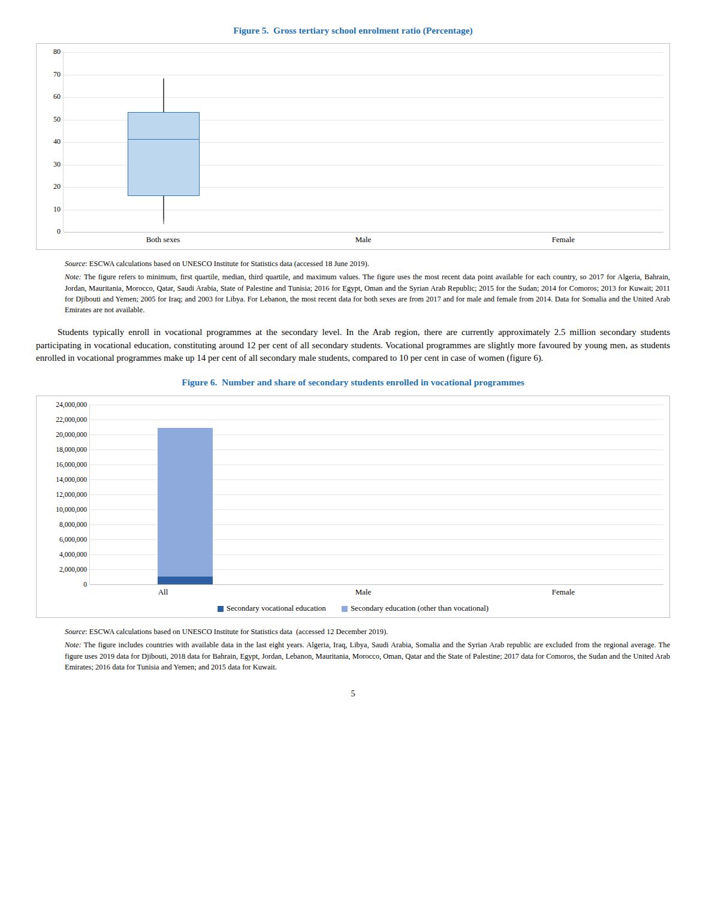Figure 5. Gross tertiary school enrolment ratio (Percentage)
80 70 60 50 40 30 20 10 0
Both sexes
Male
Female
Source: ESCWA calculations based on UNESCO Institute for Statistics data (accessed 18 June 2019).
Note: The figure refers to minimum, first quartile, median, third quartile, and maximum values. The figure uses the most recent data point available for each country, so 2017 for Algeria, Bahrain, Jordan, Mauritania, Morocco, Qatar, Saudi Arabia, State of Palestine and Tunisia; 2016 for Egypt, Oman and the Syrian Arab Republic; 2015 for the Sudan; 2014 for Comoros; 2013 for Kuwait; 2011 for Djibouti and Yemen; 2005 for Iraq; and 2003 for Libya. For Lebanon, the most recent data for both sexes are from 2017 and for male and female from 2014. Data for Somalia and the United Arab Emirates are not available.
Students typically enroll in vocational programmes at the secondary level. In the Arab region, there are currently approximately 2.5 million secondary students participating in vocational education, constituting around 12 per cent of all secondary students. Vocational programmes are slightly more favoured by young men, as students enrolled in vocational programmes make up 14 per cent of all secondary male students, compared to 10 per cent in case of women (figure 6).
Figure 6. Number and share of secondary students enrolled in vocational programmes
24,000,000 22,000,000 20,000,000 18,000,000 16,000,000 14,000,000 12,000,000 10,000,000 8,000,000 6,000,000 4,000,000 2,000,000 0
All
Male
Female
Secondary vocational education
Secondary education (other than vocational)
Source: ESCWA calculations based on UNESCO Institute for Statistics data (accessed 12 December 2019).
Note: The figure includes countries with available data in the last eight years. Algeria, Iraq, Libya, Saudi Arabia, Somalia and the Syrian Arab republic are excluded from the regional average. The figure uses 2019 data for Djibouti, 2018 data for Bahrain, Egypt, Jordan, Lebanon, Mauritania, Morocco, Oman, Qatar and the State of Palestine; 2017 data for Comoros, the Sudan and the United Arab Emirates; 2016 data for Tunisia and Yemen; and 2015 data for Kuwait.
5